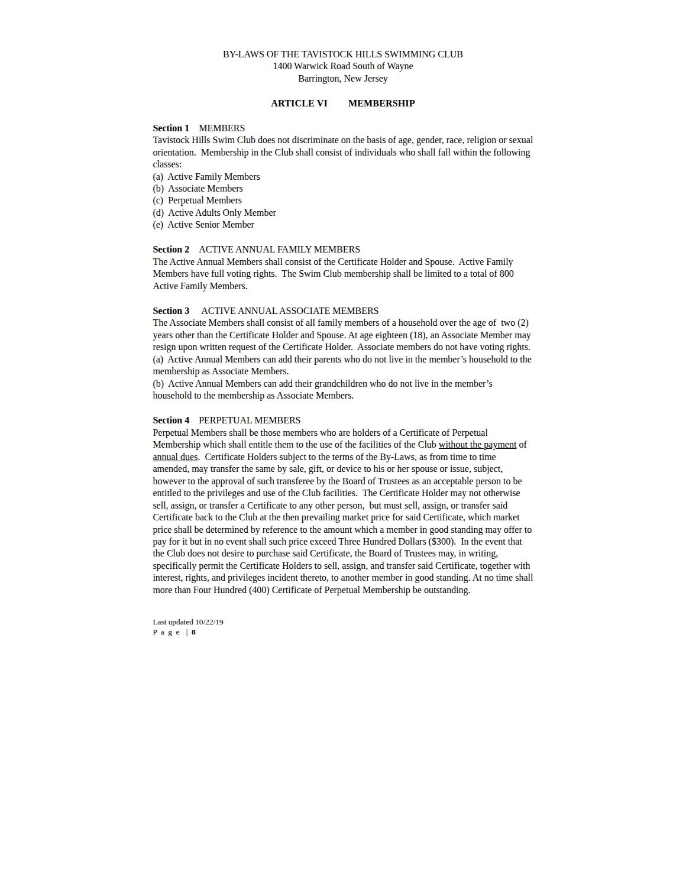BY-LAWS OF THE TAVISTOCK HILLS SWIMMING CLUB 1400 Warwick Road South of Wayne Barrington, New Jersey
ARTICLE VI MEMBERSHIP
Section 1 MEMBERS
Tavistock Hills Swim Club does not discriminate on the basis of age, gender, race, religion or sexual orientation. Membership in the Club shall consist of individuals who shall fall within the following classes:
(a) Active Family Members
(b) Associate Members
(c) Perpetual Members
(d) Active Adults Only Member
(e) Active Senior Member
Section 2 ACTIVE ANNUAL FAMILY MEMBERS
The Active Annual Members shall consist of the Certificate Holder and Spouse. Active Family Members have full voting rights. The Swim Club membership shall be limited to a total of 800 Active Family Members.
Section 3 ACTIVE ANNUAL ASSOCIATE MEMBERS
The Associate Members shall consist of all family members of a household over the age of two (2) years other than the Certificate Holder and Spouse. At age eighteen (18), an Associate Member may resign upon written request of the Certificate Holder. Associate members do not have voting rights.
(a) Active Annual Members can add their parents who do not live in the member’s household to the membership as Associate Members.
(b) Active Annual Members can add their grandchildren who do not live in the member’s household to the membership as Associate Members.
Section 4 PERPETUAL MEMBERS
Perpetual Members shall be those members who are holders of a Certificate of Perpetual Membership which shall entitle them to the use of the facilities of the Club without the payment of annual dues. Certificate Holders subject to the terms of the By-Laws, as from time to time amended, may transfer the same by sale, gift, or device to his or her spouse or issue, subject, however to the approval of such transferee by the Board of Trustees as an acceptable person to be entitled to the privileges and use of the Club facilities. The Certificate Holder may not otherwise sell, assign, or transfer a Certificate to any other person, but must sell, assign, or transfer said Certificate back to the Club at the then prevailing market price for said Certificate, which market price shall be determined by reference to the amount which a member in good standing may offer to pay for it but in no event shall such price exceed Three Hundred Dollars ($300). In the event that the Club does not desire to purchase said Certificate, the Board of Trustees may, in writing, specifically permit the Certificate Holders to sell, assign, and transfer said Certificate, together with interest, rights, and privileges incident thereto, to another member in good standing. At no time shall more than Four Hundred (400) Certificate of Perpetual Membership be outstanding.
Last updated 10/22/19 P a g e | 8